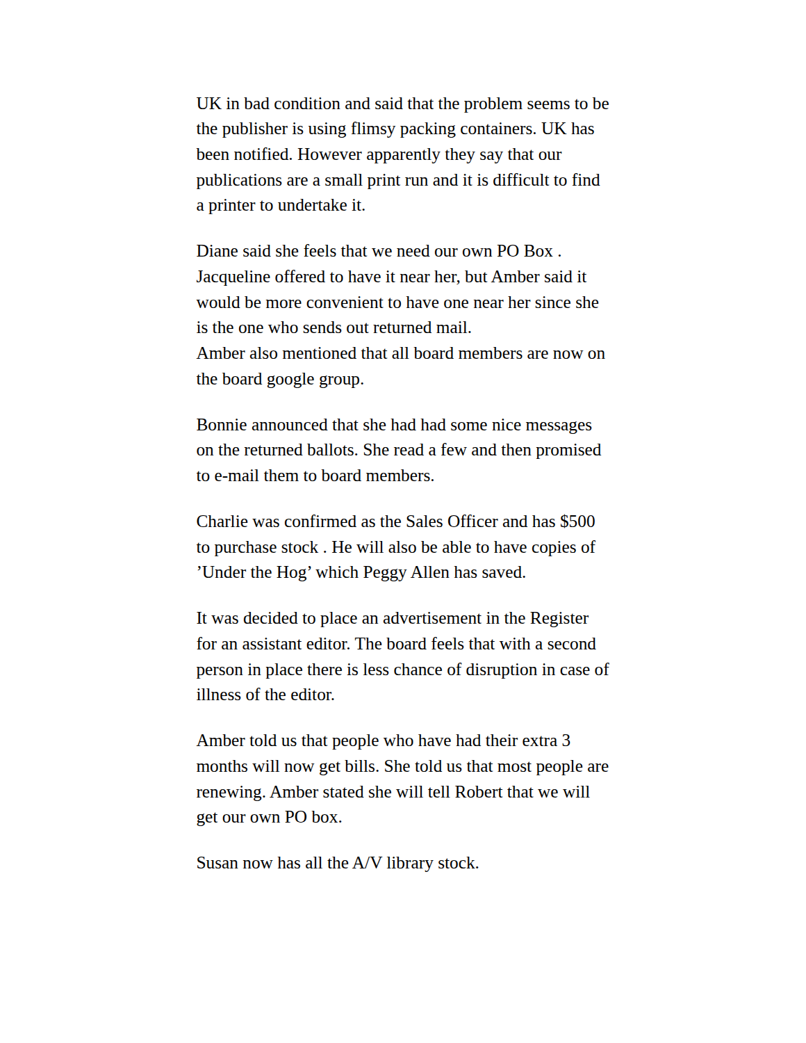UK in bad condition and said that the problem seems to be the publisher is using flimsy packing containers. UK has been notified. However apparently they say that our publications are a small print run and it is difficult to find a printer to undertake it.
Diane said she feels that we need our own PO Box . Jacqueline offered to have it near her, but Amber said it would be more convenient to have one near her since she is the one who sends out returned mail.
Amber also mentioned that all board members are now on the board google group.
Bonnie announced that she had had some nice messages on the returned ballots. She read a few and then promised to e-mail them to board members.
Charlie was confirmed as the Sales Officer and has $500 to purchase stock . He will also be able to have copies of ’Under the Hog’ which Peggy Allen has saved.
It was decided to place an advertisement in the Register for an assistant editor. The board feels that with a second person in place there is less chance of disruption in case of illness of the editor.
Amber told us that people who have had their extra 3 months will now get bills. She told us that most people are renewing. Amber stated she will tell Robert that we will get our own PO box.
Susan now has all the A/V library stock.